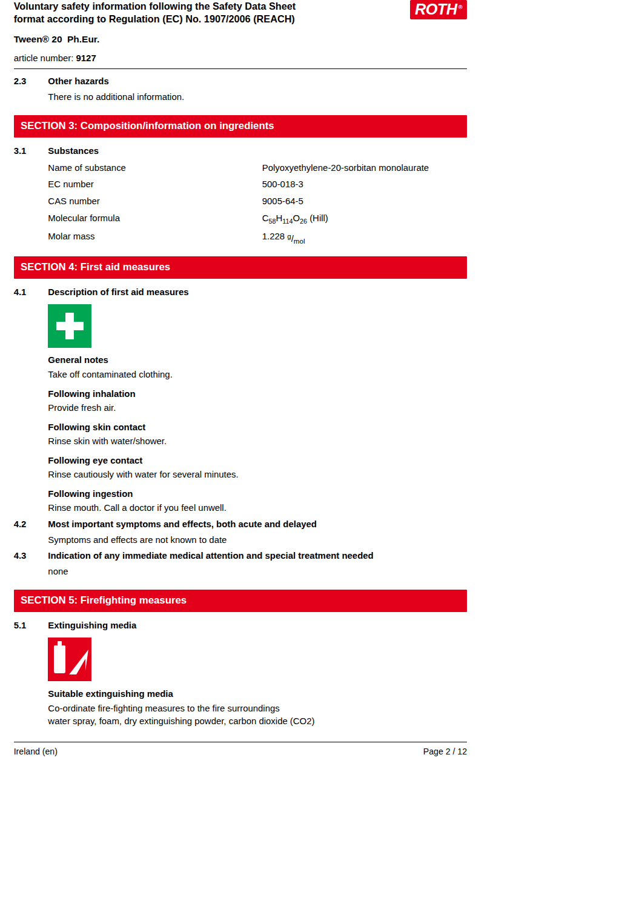Voluntary safety information following the Safety Data Sheet
format according to Regulation (EC) No. 1907/2006 (REACH)
ROTH®
Tween® 20 Ph.Eur.
article number: 9127
2.3
Other hazards
There is no additional information.
SECTION 3: Composition/information on ingredients
3.1
Substances
Name of substance
Polyoxyethylene-20-sorbitan monolaurate
EC number
500-018-3
CAS number
9005-64-5
Molecular formula
C58H114O26 (Hill)
Molar mass
1.228 g/mol
SECTION 4: First aid measures
4.1
Description of first aid measures
General notes
Take off contaminated clothing.
Following inhalation
Provide fresh air.
Following skin contact
Rinse skin with water/shower.
Following eye contact
Rinse cautiously with water for several minutes.
Following ingestion
Rinse mouth. Call a doctor if you feel unwell.
4.2
Most important symptoms and effects, both acute and delayed
Symptoms and effects are not known to date
4.3
Indication of any immediate medical attention and special treatment needed
none
SECTION 5: Firefighting measures
5.1
Extinguishing media
Suitable extinguishing media
Co-ordinate fire-fighting measures to the fire surroundings
water spray, foam, dry extinguishing powder, carbon dioxide (CO2)
Ireland (en)
Page 2 / 12